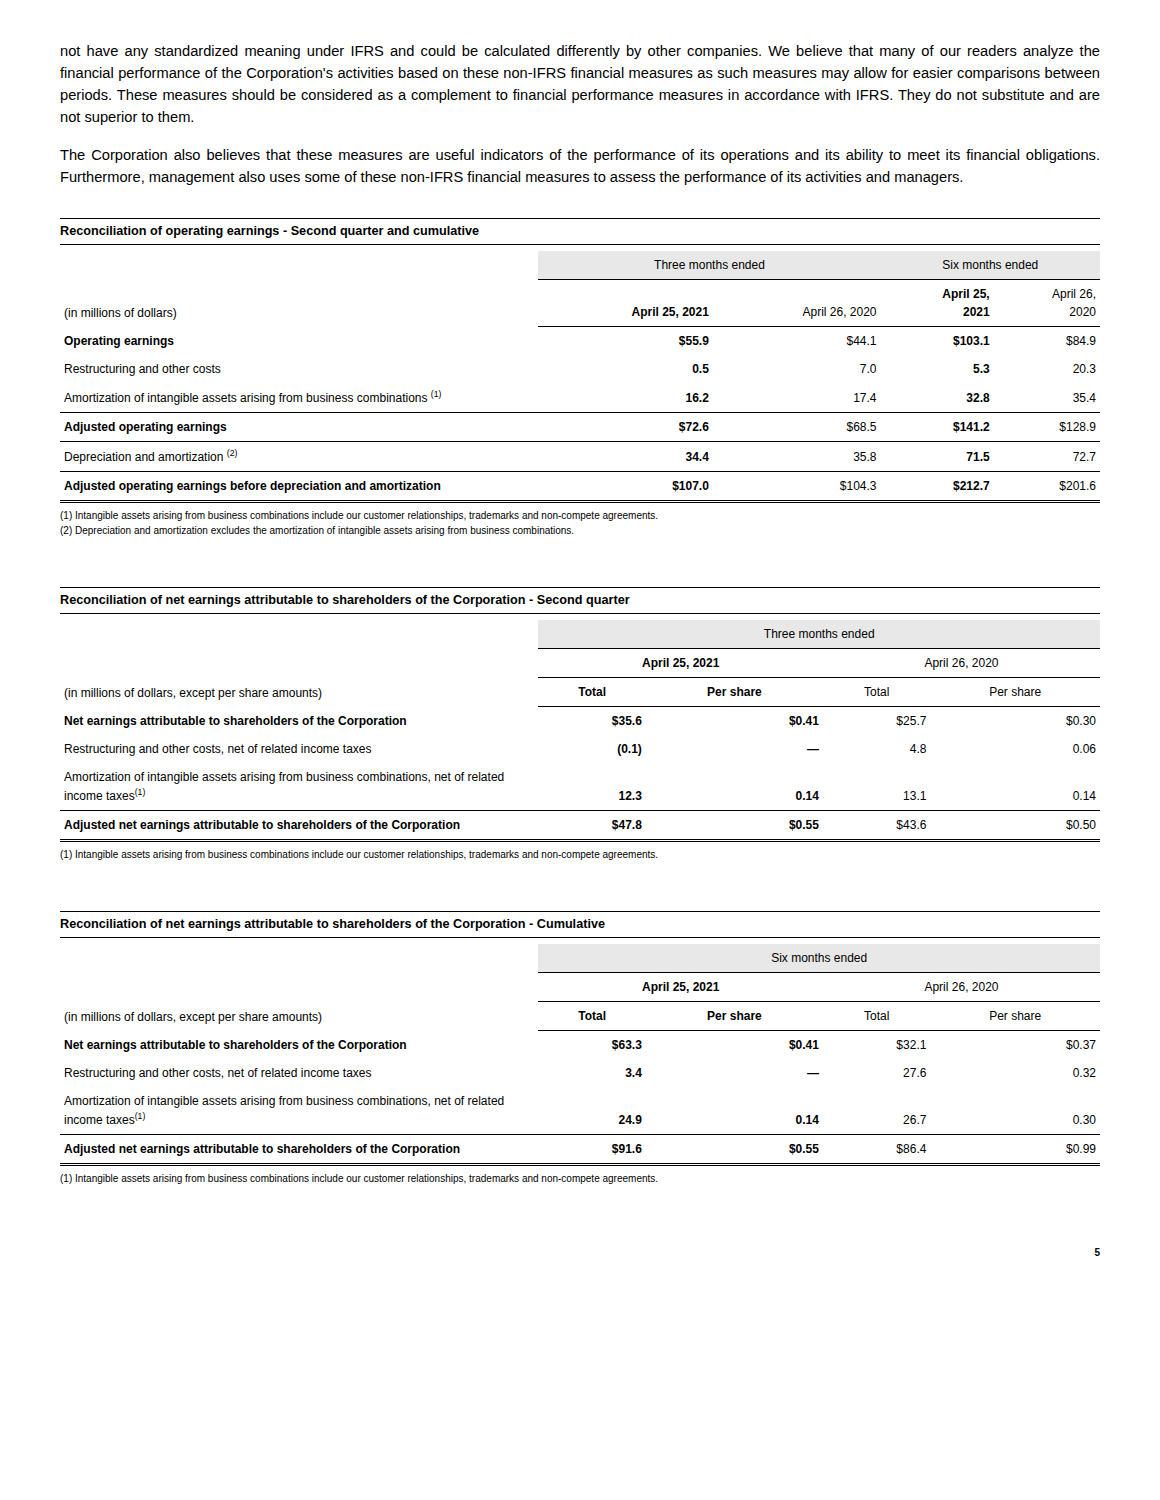not have any standardized meaning under IFRS and could be calculated differently by other companies. We believe that many of our readers analyze the financial performance of the Corporation's activities based on these non-IFRS financial measures as such measures may allow for easier comparisons between periods. These measures should be considered as a complement to financial performance measures in accordance with IFRS. They do not substitute and are not superior to them.
The Corporation also believes that these measures are useful indicators of the performance of its operations and its ability to meet its financial obligations. Furthermore, management also uses some of these non-IFRS financial measures to assess the performance of its activities and managers.
Reconciliation of operating earnings - Second quarter and cumulative
| | Three months ended | Six months ended |
| --- | --- | --- |
| (in millions of dollars) | April 25, 2021 | April 26, 2020 | April 25, 2021 | April 26, 2020 |
| Operating earnings | $55.9 | $44.1 | $103.1 | $84.9 |
| Restructuring and other costs | 0.5 | 7.0 | 5.3 | 20.3 |
| Amortization of intangible assets arising from business combinations (1) | 16.2 | 17.4 | 32.8 | 35.4 |
| Adjusted operating earnings | $72.6 | $68.5 | $141.2 | $128.9 |
| Depreciation and amortization (2) | 34.4 | 35.8 | 71.5 | 72.7 |
| Adjusted operating earnings before depreciation and amortization | $107.0 | $104.3 | $212.7 | $201.6 |
(1) Intangible assets arising from business combinations include our customer relationships, trademarks and non-compete agreements.
(2) Depreciation and amortization excludes the amortization of intangible assets arising from business combinations.
Reconciliation of net earnings attributable to shareholders of the Corporation - Second quarter
| | Three months ended |
| --- | --- |
| | April 25, 2021 | April 26, 2020 |
| (in millions of dollars, except per share amounts) | Total | Per share | Total | Per share |
| Net earnings attributable to shareholders of the Corporation | $35.6 | $0.41 | $25.7 | $0.30 |
| Restructuring and other costs, net of related income taxes | (0.1) | — | 4.8 | 0.06 |
| Amortization of intangible assets arising from business combinations, net of related income taxes (1) | 12.3 | 0.14 | 13.1 | 0.14 |
| Adjusted net earnings attributable to shareholders of the Corporation | $47.8 | $0.55 | $43.6 | $0.50 |
(1) Intangible assets arising from business combinations include our customer relationships, trademarks and non-compete agreements.
Reconciliation of net earnings attributable to shareholders of the Corporation - Cumulative
| | Six months ended |
| --- | --- |
| | April 25, 2021 | April 26, 2020 |
| (in millions of dollars, except per share amounts) | Total | Per share | Total | Per share |
| Net earnings attributable to shareholders of the Corporation | $63.3 | $0.41 | $32.1 | $0.37 |
| Restructuring and other costs, net of related income taxes | 3.4 | — | 27.6 | 0.32 |
| Amortization of intangible assets arising from business combinations, net of related income taxes (1) | 24.9 | 0.14 | 26.7 | 0.30 |
| Adjusted net earnings attributable to shareholders of the Corporation | $91.6 | $0.55 | $86.4 | $0.99 |
(1) Intangible assets arising from business combinations include our customer relationships, trademarks and non-compete agreements.
5